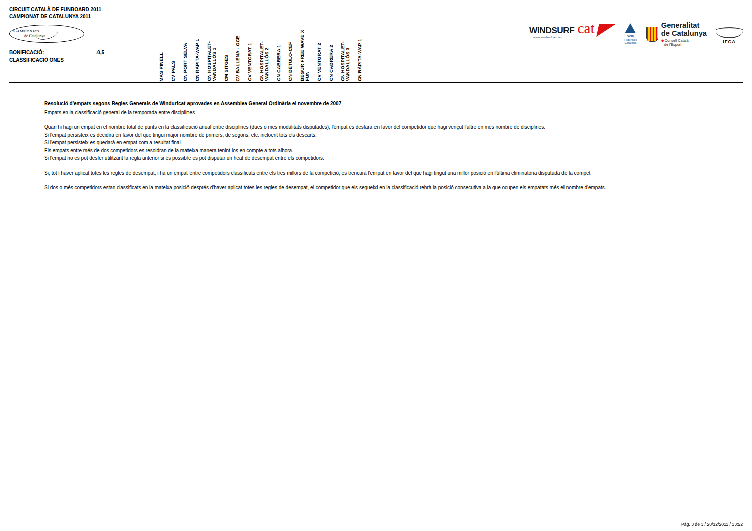CIRCUIT CATALÀ DE FUNBOARD 2011
CAMPIONAT DE CATALUNYA 2011
Campionats
de Catalunya
BONIFICACIÓ:
-0,5
CLASSIFICACIÓ ONES
MAS PINELL
CV PALS
CN PORT SELVA
CN RÀPITA-WAP 1
CN HOSPITALET-
VANDALLÒS 1
CM SITGES
CV BALLENA - OCE
CV VENTGRAT 1
CN HOSPITALET-
VANDALLÒS 2
CN CABRERA 1
CN BÈTULO-CEF
BEGUR FREE WAVE X
FUN
CV VENTGRAT 2
CN CABRERA 2
CN HOSPITALET-
VANDALLÒS 3
CN RÀPITA-WAP 1
WINDSURF cat
www.windsurfcat.com
Vela Federació
Catalana
Generalitat
de Catalunya
◆ Consell Català
de l'Esport
IFCA
Resolució d'empats segons Regles Generals de Windurfcat aprovades en Assemblea General Ordinària el novembre de 2007
Empats en la classificació general de la temporada entre disciplines
Quan hi hagi un empat en el nombre total de punts en la classificació anual entre disciplines (dues o mes modalitats disputades), l'empat es desfarà en favor del competidor que hagi vençut l'altre en mes nombre de disciplines.
Si l'empat persisteix es decidirà en favor del que tingui major nombre de primers, de segons, etc. incloent tots els descarts.
Si l'empat persisteix es quedarà en empat com a resultat final.
Els empats entre més de dos competidors es resoldran de la mateixa manera tenint-los en compte a tots alhora.
Si l'empat no es pot desfer utilitzant la regla anterior si és possible es pot disputar un heat de desempat entre els competidors.
Si, tot i haver aplicat totes les regles de desempat, i ha un empat entre competidors classificats entre els tres millors de la competició, es trencarà l'empat en favor del que hagi tingut una millor posició en l'última eliminatòria disputada de la compet
Si dos o més competidors estan classificats en la mateixa posició després d'haver aplicat totes les regles de desempat, el competidor que els segueixi en la classificació rebrà la posició consecutiva a la que ocupen els empatats més el nombre d'empats.
Pàg. 3 de 3 / 28/12/2011 / 13:52